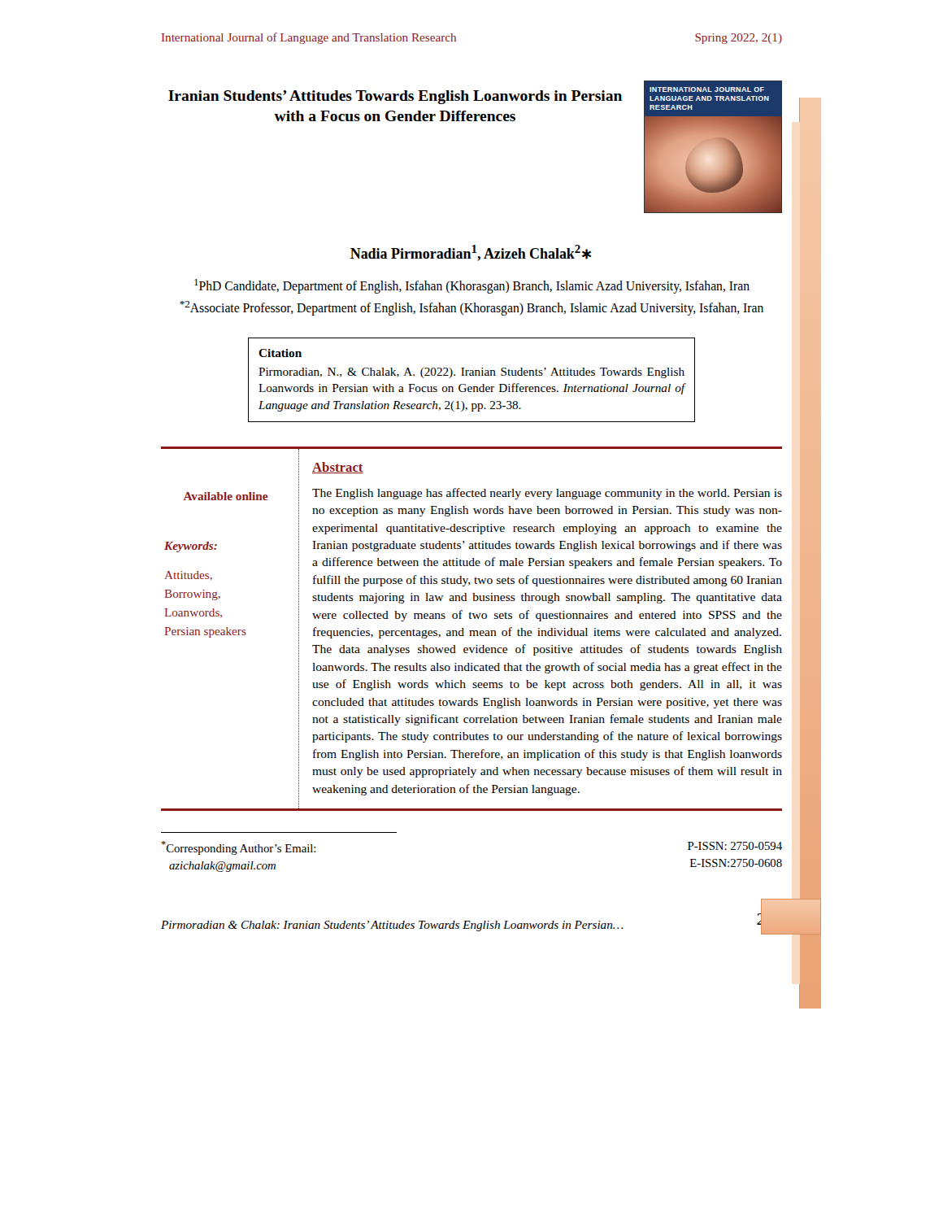International Journal of Language and Translation Research
Spring 2022, 2(1)
Iranian Students’ Attitudes Towards English Loanwords in Persian with a Focus on Gender Differences
INTERNATIONAL JOURNAL OF
LANGUAGE AND TRANSLATION RESEARCH
Nadia Pirmoradian1, Azizeh Chalak2∗
1PhD Candidate, Department of English, Isfahan (Khorasgan) Branch, Islamic Azad University, Isfahan, Iran
*2Associate Professor, Department of English, Isfahan (Khorasgan) Branch, Islamic Azad University, Isfahan, Iran
Citation
Pirmoradian, N., & Chalak, A. (2022). Iranian Students’ Attitudes Towards English Loanwords in Persian with a Focus on Gender Differences. International Journal of Language and Translation Research, 2(1), pp. 23-38.
Available online
Keywords:
Attitudes,
Borrowing,
Loanwords,
Persian speakers
Abstract
The English language has affected nearly every language community in the world. Persian is no exception as many English words have been borrowed in Persian. This study was non-experimental quantitative-descriptive research employing an approach to examine the Iranian postgraduate students’ attitudes towards English lexical borrowings and if there was a difference between the attitude of male Persian speakers and female Persian speakers. To fulfill the purpose of this study, two sets of questionnaires were distributed among 60 Iranian students majoring in law and business through snowball sampling. The quantitative data were collected by means of two sets of questionnaires and entered into SPSS and the frequencies, percentages, and mean of the individual items were calculated and analyzed. The data analyses showed evidence of positive attitudes of students towards English loanwords. The results also indicated that the growth of social media has a great effect in the use of English words which seems to be kept across both genders. All in all, it was concluded that attitudes towards English loanwords in Persian were positive, yet there was not a statistically significant correlation between Iranian female students and Iranian male participants. The study contributes to our understanding of the nature of lexical borrowings from English into Persian. Therefore, an implication of this study is that English loanwords must only be used appropriately and when necessary because misuses of them will result in weakening and deterioration of the Persian language.
*Corresponding Author’s Email:
azichalak@gmail.com
P-ISSN: 2750-0594
E-ISSN:2750-0608
Pirmoradian & Chalak: Iranian Students’ Attitudes Towards English Loanwords in Persian…
23